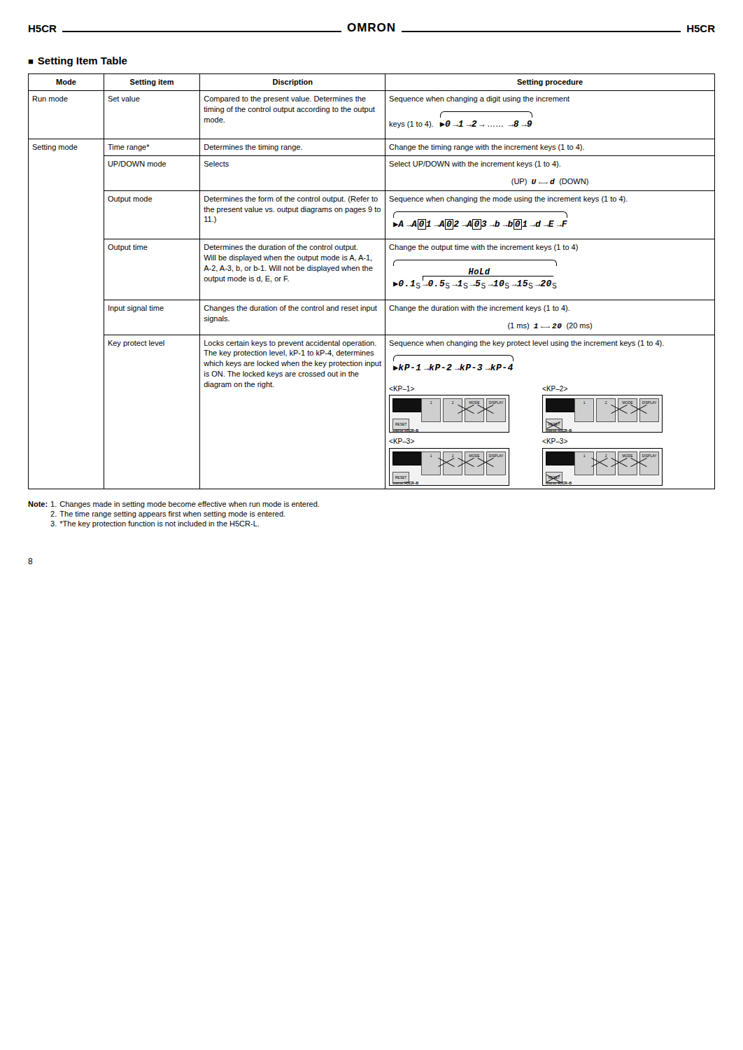H5CR OMRON H5CR
Setting Item Table
| Mode | Setting item | Discription | Setting procedure |
| --- | --- | --- | --- |
| Run mode | Set value | Compared to the present value. Determines the timing of the control output according to the output mode. | Sequence when changing a digit using the increment keys (1 to 4). ▶ 0 → 1 → 2 → …… → 8 → 9 |
| Setting mode | Time range* | Determines the timing range. | Change the timing range with the increment keys (1 to 4). |
| UP/DOWN mode | Selects | Select UP/DOWN with the increment keys (1 to 4). (UP) U ←→ d (DOWN) |
| Output mode | Determines the form of the control output. (Refer to the present value vs. output diagrams on pages 9 to 11.) | Sequence when changing the mode using the increment keys (1 to 4). ▶ A → A 0 1 → A 0 2 → A 0 3 → b → b 0 1 → d → E → F |
| Output time | Determines the duration of the control output. Will be displayed when the output mode is A, A-1, A-2, A-3, b, or b-1. Will not be displayed when the output mode is d, E, or F. | Change the output time with the increment keys (1 to 4) HoLd ▶ 0.1 S → 0.5 S → 1 S → 5 S → 10 S → 15 S → 20 S |
| Input signal time | Changes the duration of the control and reset input signals. | Change the duration with the increment keys (1 to 4). (1 ms) 1 ←→ 20 (20 ms) |
| Key protect level | Locks certain keys to prevent accidental operation. The key protection level, kP-1 to kP-4, determines which keys are locked when the key protection input is ON. The locked keys are crossed out in the diagram on the right. | Sequence when changing the key protect level using the increment keys (1 to 4). ▶ kP-1 → kP-2 → kP-3 → kP-4 <KP–1> RESET 1 2 MODE DISPLAY omron H5CR–B <KP–2> RESET 1 2 MODE DISPLAY omron H5CR–B <KP–3> RESET 1 2 MODE DISPLAY omron H5CR–B <KP–3> RESET 1 2 MODE DISPLAY omron H5CR–B |
| Note: | 1. | Changes made in setting mode become effective when run mode is entered. |
| | 2. | The time range setting appears first when setting mode is entered. |
| | 3. | *The key protection function is not included in the H5CR-L. |
8